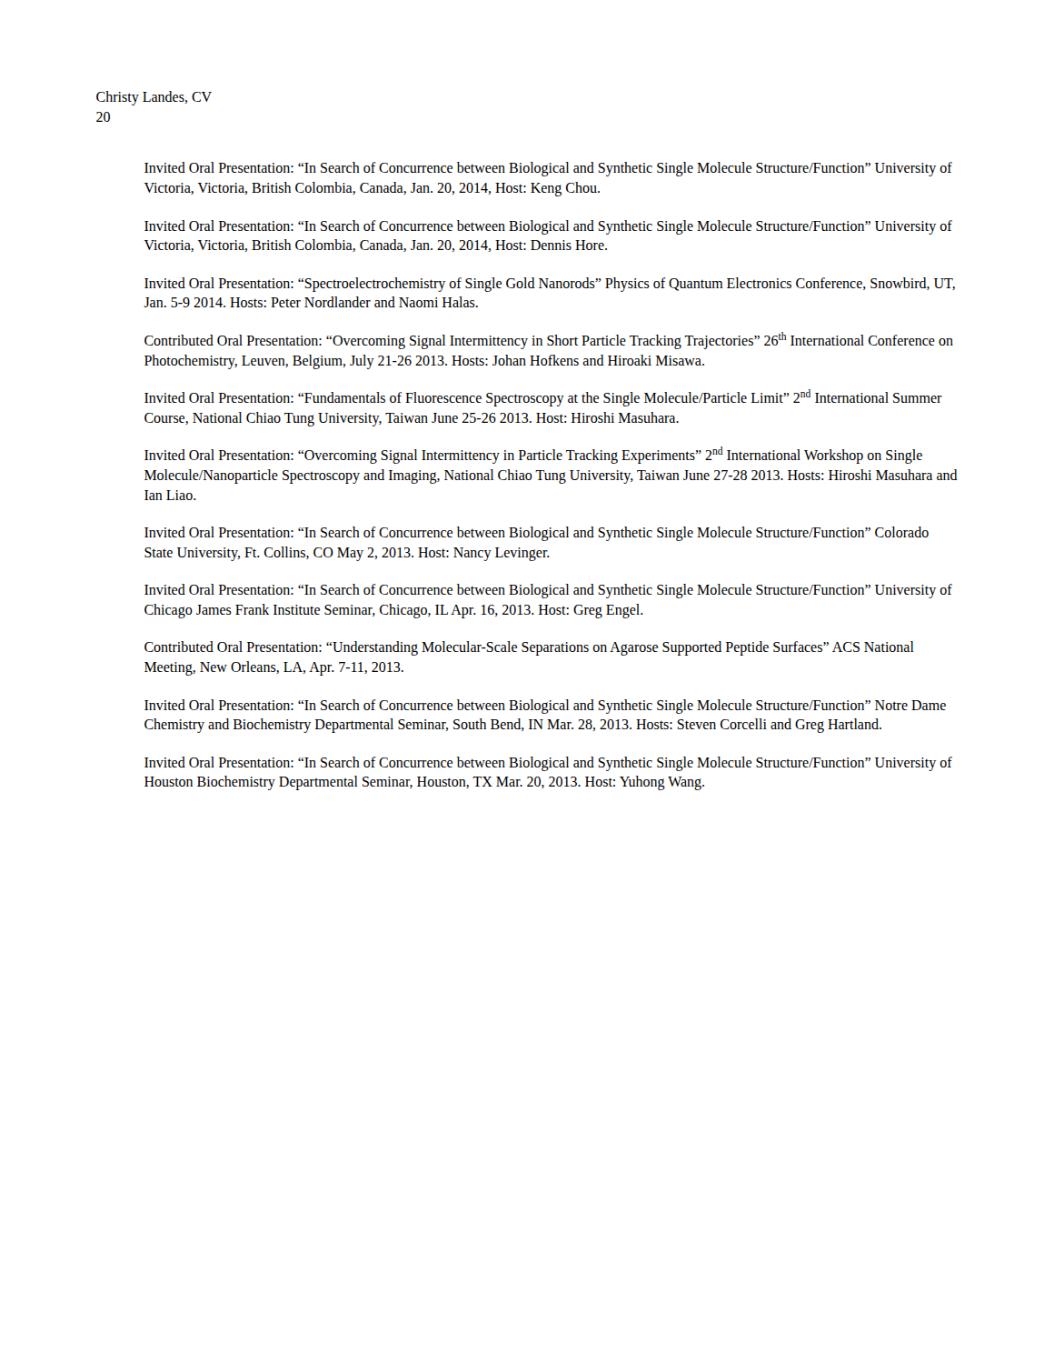Christy Landes, CV
20
Invited Oral Presentation: “In Search of Concurrence between Biological and Synthetic Single Molecule Structure/Function” University of Victoria, Victoria, British Colombia, Canada, Jan. 20, 2014, Host: Keng Chou.
Invited Oral Presentation: “In Search of Concurrence between Biological and Synthetic Single Molecule Structure/Function” University of Victoria, Victoria, British Colombia, Canada, Jan. 20, 2014, Host: Dennis Hore.
Invited Oral Presentation: “Spectroelectrochemistry of Single Gold Nanorods” Physics of Quantum Electronics Conference, Snowbird, UT, Jan. 5-9 2014. Hosts: Peter Nordlander and Naomi Halas.
Contributed Oral Presentation: “Overcoming Signal Intermittency in Short Particle Tracking Trajectories” 26th International Conference on Photochemistry, Leuven, Belgium, July 21-26 2013. Hosts: Johan Hofkens and Hiroaki Misawa.
Invited Oral Presentation: “Fundamentals of Fluorescence Spectroscopy at the Single Molecule/Particle Limit” 2nd International Summer Course, National Chiao Tung University, Taiwan June 25-26 2013. Host: Hiroshi Masuhara.
Invited Oral Presentation: “Overcoming Signal Intermittency in Particle Tracking Experiments” 2nd International Workshop on Single Molecule/Nanoparticle Spectroscopy and Imaging, National Chiao Tung University, Taiwan June 27-28 2013. Hosts: Hiroshi Masuhara and Ian Liao.
Invited Oral Presentation: “In Search of Concurrence between Biological and Synthetic Single Molecule Structure/Function” Colorado State University, Ft. Collins, CO May 2, 2013. Host: Nancy Levinger.
Invited Oral Presentation: “In Search of Concurrence between Biological and Synthetic Single Molecule Structure/Function” University of Chicago James Frank Institute Seminar, Chicago, IL Apr. 16, 2013. Host: Greg Engel.
Contributed Oral Presentation: “Understanding Molecular-Scale Separations on Agarose Supported Peptide Surfaces” ACS National Meeting, New Orleans, LA, Apr. 7-11, 2013.
Invited Oral Presentation: “In Search of Concurrence between Biological and Synthetic Single Molecule Structure/Function” Notre Dame Chemistry and Biochemistry Departmental Seminar, South Bend, IN Mar. 28, 2013. Hosts: Steven Corcelli and Greg Hartland.
Invited Oral Presentation: “In Search of Concurrence between Biological and Synthetic Single Molecule Structure/Function” University of Houston Biochemistry Departmental Seminar, Houston, TX Mar. 20, 2013. Host: Yuhong Wang.